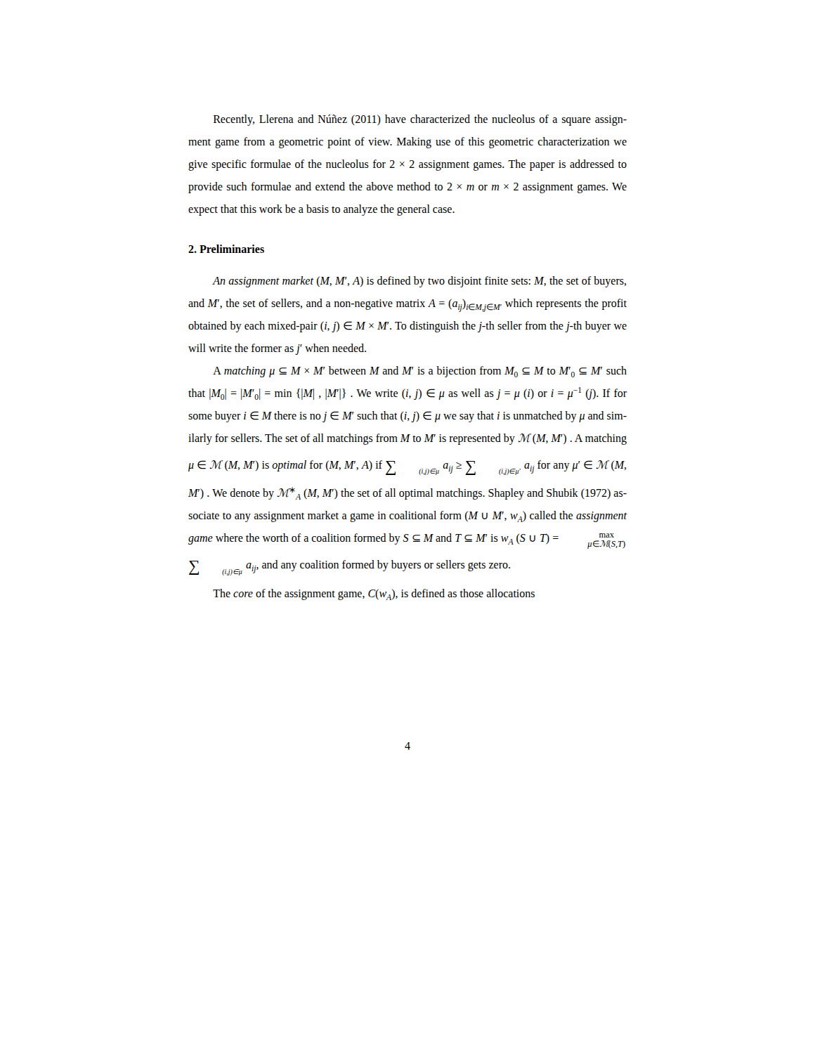Recently, Llerena and Núñez (2011) have characterized the nucleolus of a square assignment game from a geometric point of view. Making use of this geometric characterization we give specific formulae of the nucleolus for 2 × 2 assignment games. The paper is addressed to provide such formulae and extend the above method to 2 × m or m × 2 assignment games. We expect that this work be a basis to analyze the general case.
2. Preliminaries
An assignment market (M, M′, A) is defined by two disjoint finite sets: M, the set of buyers, and M′, the set of sellers, and a non-negative matrix A = (aij)i∈M,j∈M′ which represents the profit obtained by each mixed-pair (i, j) ∈ M × M′. To distinguish the j-th seller from the j-th buyer we will write the former as j′ when needed.
A matching μ ⊆ M × M′ between M and M′ is a bijection from M0 ⊆ M to M′0 ⊆ M′ such that |M0| = |M′0| = min {|M| , |M′|} . We write (i, j) ∈ μ as well as j = μ (i) or i = μ−1 (j). If for some buyer i ∈ M there is no j ∈ M′ such that (i, j) ∈ μ we say that i is unmatched by μ and similarly for sellers. The set of all matchings from M to M′ is represented by ℳ (M, M′) . A matching μ ∈ ℳ (M, M′) is optimal for (M, M′, A) if ∑(i,j)∈μ aij ≥ ∑(i,j)∈μ′ aij for any μ′ ∈ ℳ (M, M′) . We denote by ℳ∗A (M, M′) the set of all optimal matchings. Shapley and Shubik (1972) associate to any assignment market a game in coalitional form (M ∪ M′, wA) called the assignment game where the worth of a coalition formed by S ⊆ M and T ⊆ M′ is wA (S ∪ T) = max μ∈ℳ(S,T) ∑(i,j)∈μ aij, and any coalition formed by buyers or sellers gets zero.
The core of the assignment game, C(wA), is defined as those allocations
4